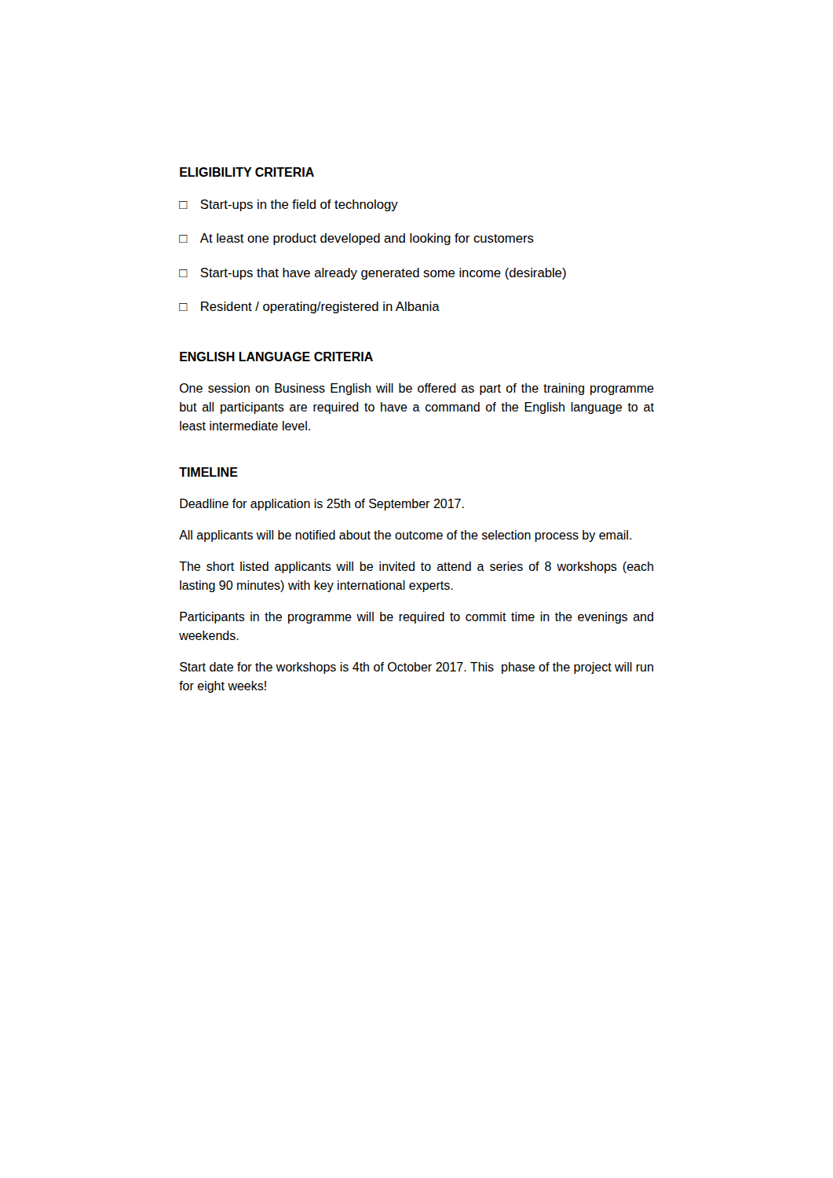ELIGIBILITY CRITERIA
Start-ups in the field of technology
At least one product developed and looking for customers
Start-ups that have already generated some income (desirable)
Resident / operating/registered in Albania
ENGLISH LANGUAGE CRITERIA
One session on Business English will be offered as part of the training programme but all participants are required to have a command of the English language to at least intermediate level.
TIMELINE
Deadline for application is 25th of September 2017.
All applicants will be notified about the outcome of the selection process by email.
The short listed applicants will be invited to attend a series of 8 workshops (each lasting 90 minutes) with key international experts.
Participants in the programme will be required to commit time in the evenings and weekends.
Start date for the workshops is 4th of October 2017. This phase of the project will run for eight weeks!